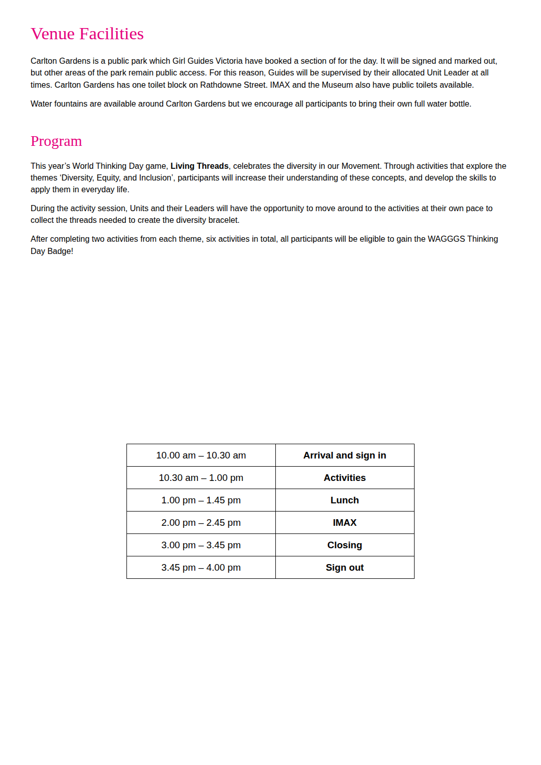Venue Facilities
Carlton Gardens is a public park which Girl Guides Victoria have booked a section of for the day. It will be signed and marked out, but other areas of the park remain public access. For this reason, Guides will be supervised by their allocated Unit Leader at all times. Carlton Gardens has one toilet block on Rathdowne Street. IMAX and the Museum also have public toilets available.
Water fountains are available around Carlton Gardens but we encourage all participants to bring their own full water bottle.
Program
This year’s World Thinking Day game, Living Threads, celebrates the diversity in our Movement. Through activities that explore the themes ‘Diversity, Equity, and Inclusion’, participants will increase their understanding of these concepts, and develop the skills to apply them in everyday life.
During the activity session, Units and their Leaders will have the opportunity to move around to the activities at their own pace to collect the threads needed to create the diversity bracelet.
After completing two activities from each theme, six activities in total, all participants will be eligible to gain the WAGGGS Thinking Day Badge!
| 10.00 am – 10.30 am | Arrival and sign in |
| 10.30 am – 1.00 pm | Activities |
| 1.00 pm – 1.45 pm | Lunch |
| 2.00 pm – 2.45 pm | IMAX |
| 3.00 pm – 3.45 pm | Closing |
| 3.45 pm – 4.00 pm | Sign out |